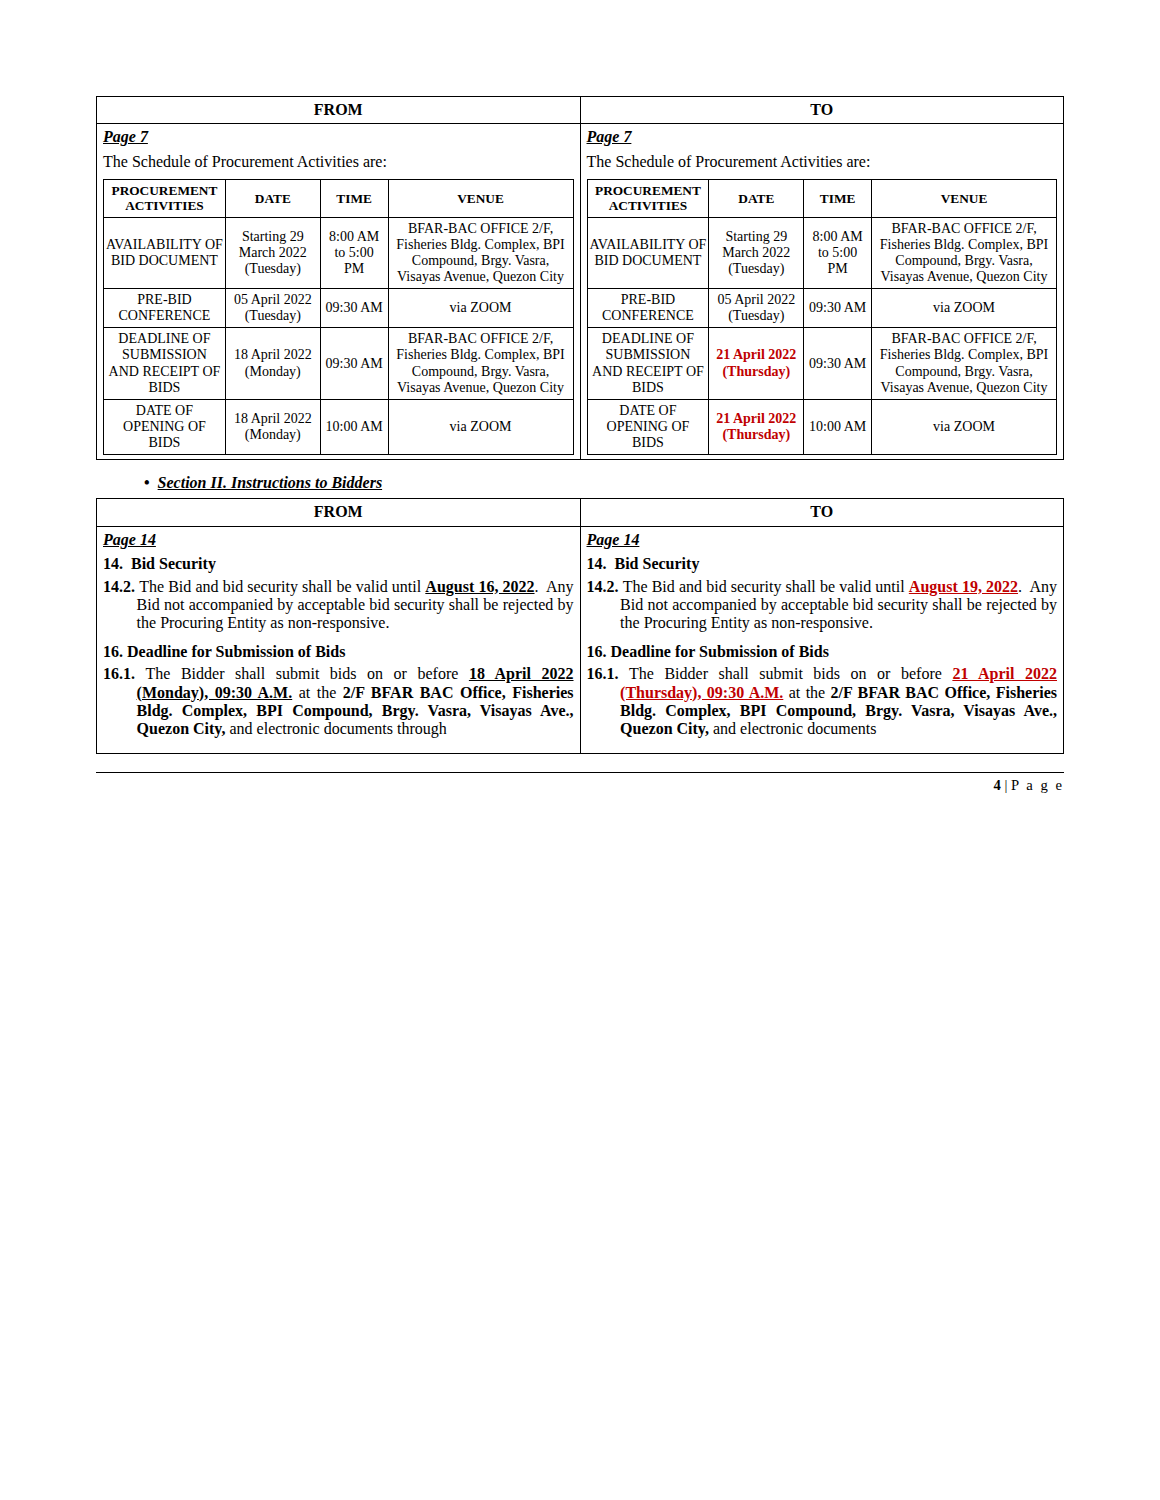| FROM | TO |
| --- | --- |
| Page 7 The Schedule of Procurement Activities are: / PROCUREMENT ACTIVITIES / DATE / TIME / VENUE / / --- / --- / --- / --- / / AVAILABILITY OF BID DOCUMENT / Starting 29 March 2022 (Tuesday) / 8:00 AM to 5:00 PM / BFAR-BAC OFFICE 2/F, Fisheries Bldg. Complex, BPI Compound, Brgy. Vasra, Visayas Avenue, Quezon City / / PRE-BID CONFERENCE / 05 April 2022 (Tuesday) / 09:30 AM / via ZOOM / / DEADLINE OF SUBMISSION AND RECEIPT OF BIDS / 18 April 2022 (Monday) / 09:30 AM / BFAR-BAC OFFICE 2/F, Fisheries Bldg. Complex, BPI Compound, Brgy. Vasra, Visayas Avenue, Quezon City / / DATE OF OPENING OF BIDS / 18 April 2022 (Monday) / 10:00 AM / via ZOOM / | Page 7 The Schedule of Procurement Activities are: / PROCUREMENT ACTIVITIES / DATE / TIME / VENUE / / --- / --- / --- / --- / / AVAILABILITY OF BID DOCUMENT / Starting 29 March 2022 (Tuesday) / 8:00 AM to 5:00 PM / BFAR-BAC OFFICE 2/F, Fisheries Bldg. Complex, BPI Compound, Brgy. Vasra, Visayas Avenue, Quezon City / / PRE-BID CONFERENCE / 05 April 2022 (Tuesday) / 09:30 AM / via ZOOM / / DEADLINE OF SUBMISSION AND RECEIPT OF BIDS / 21 April 2022 (Thursday) / 09:30 AM / BFAR-BAC OFFICE 2/F, Fisheries Bldg. Complex, BPI Compound, Brgy. Vasra, Visayas Avenue, Quezon City / / DATE OF OPENING OF BIDS / 21 April 2022 (Thursday) / 10:00 AM / via ZOOM / |
• Section II. Instructions to Bidders
| FROM | TO |
| --- | --- |
| Page 14 14. Bid Security 14.2. The Bid and bid security shall be valid until August 16, 2022 . Any Bid not accompanied by acceptable bid security shall be rejected by the Procuring Entity as non-responsive. 16. Deadline for Submission of Bids 16.1. The Bidder shall submit bids on or before 18 April 2022 (Monday), 09:30 A.M. at the 2/F BFAR BAC Office, Fisheries Bldg. Complex, BPI Compound, Brgy. Vasra, Visayas Ave., Quezon City, and electronic documents through | Page 14 14. Bid Security 14.2. The Bid and bid security shall be valid until August 19, 2022 . Any Bid not accompanied by acceptable bid security shall be rejected by the Procuring Entity as non-responsive. 16. Deadline for Submission of Bids 16.1. The Bidder shall submit bids on or before 21 April 2022 (Thursday), 09:30 A.M. at the 2/F BFAR BAC Office, Fisheries Bldg. Complex, BPI Compound, Brgy. Vasra, Visayas Ave., Quezon City, and electronic documents |
4 | P a g e